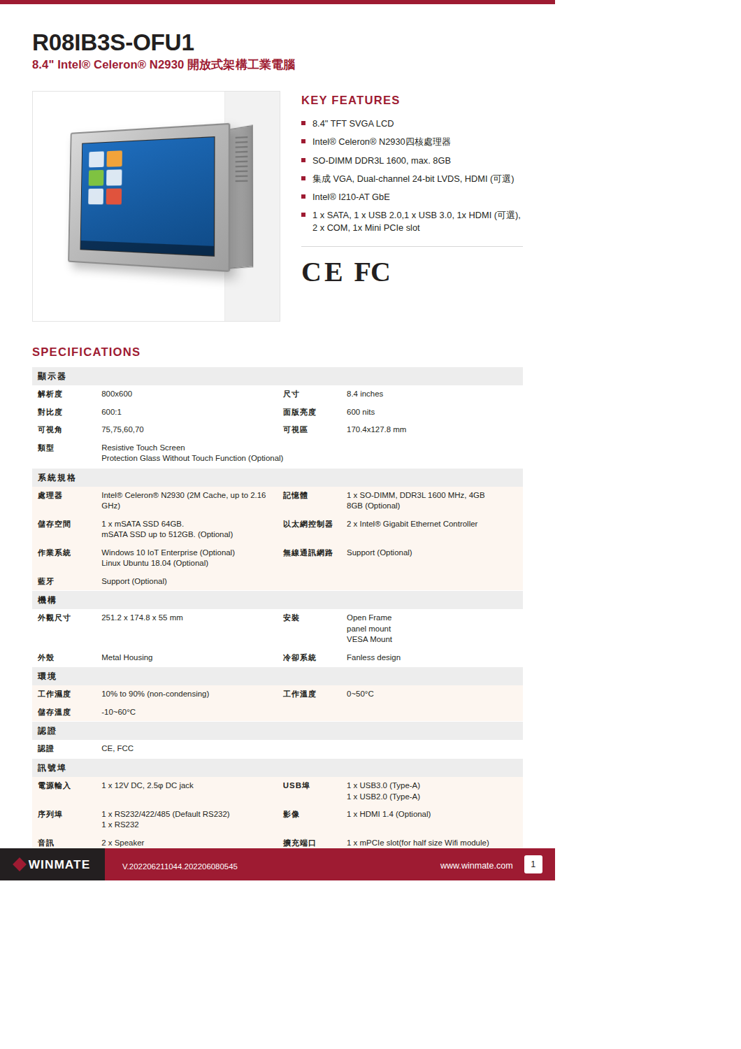R08IB3S-OFU1
8.4" Intel® Celeron® N2930 開放式架構工業電腦
KEY FEATURES
8.4" TFT SVGA LCD
Intel® Celeron® N2930四核處理器
SO-DIMM DDR3L 1600, max. 8GB
集成 VGA, Dual-channel 24-bit LVDS, HDMI (可選)
Intel® I210-AT GbE
1 x SATA, 1 x USB 2.0,1 x USB 3.0, 1x HDMI (可選), 2 x COM, 1x Mini PCIe slot
C E FC
SPECIFICATIONS
| 顯示器 |
| 解析度 | 800x600 | 尺寸 | 8.4 inches |
| 對比度 | 600:1 | 面版亮度 | 600 nits |
| 可視角 | 75,75,60,70 | 可視區 | 170.4x127.8 mm |
| 類型 | Resistive Touch Screen Protection Glass Without Touch Function (Optional) |
| 系統規格 |
| 處理器 | Intel® Celeron® N2930 (2M Cache, up to 2.16 GHz) | 記憶體 | 1 x SO-DIMM, DDR3L 1600 MHz, 4GB 8GB (Optional) |
| 儲存空間 | 1 x mSATA SSD 64GB. mSATA SSD up to 512GB. (Optional) | 以太網控制器 | 2 x Intel® Gigabit Ethernet Controller |
| 作業系統 | Windows 10 IoT Enterprise (Optional) Linux Ubuntu 18.04 (Optional) | 無線通訊網路 | Support (Optional) |
| 藍牙 | Support (Optional) |
| 機構 |
| 外觀尺寸 | 251.2 x 174.8 x 55 mm | 安裝 | Open Frame panel mount VESA Mount |
| 外殼 | Metal Housing | 冷卻系統 | Fanless design |
| 環境 |
| 工作濕度 | 10% to 90% (non-condensing) | 工作溫度 | 0~50°C |
| 儲存溫度 | -10~60°C |
| 認證 |
| 認證 | CE, FCC |
| 訊號埠 |
| 電源輸入 | 1 x 12V DC, 2.5φ DC jack | USB埠 | 1 x USB3.0 (Type-A) 1 x USB2.0 (Type-A) |
| 序列埠 | 1 x RS232/422/485 (Default RS232) 1 x RS232 | 影像 | 1 x HDMI 1.4 (Optional) |
| 音訊 | 2 x Speaker | 擴充端口 | 1 x mPCIe slot(for half size Wifi module) |
| 有線網路 | 2 x Giga LAN RJ45 Connector | 指示燈 | 1 x LED Indicator for power 1 x LED Indicator for storage |
WINMATE
V.202206211044.202206080545
www.winmate.com
1